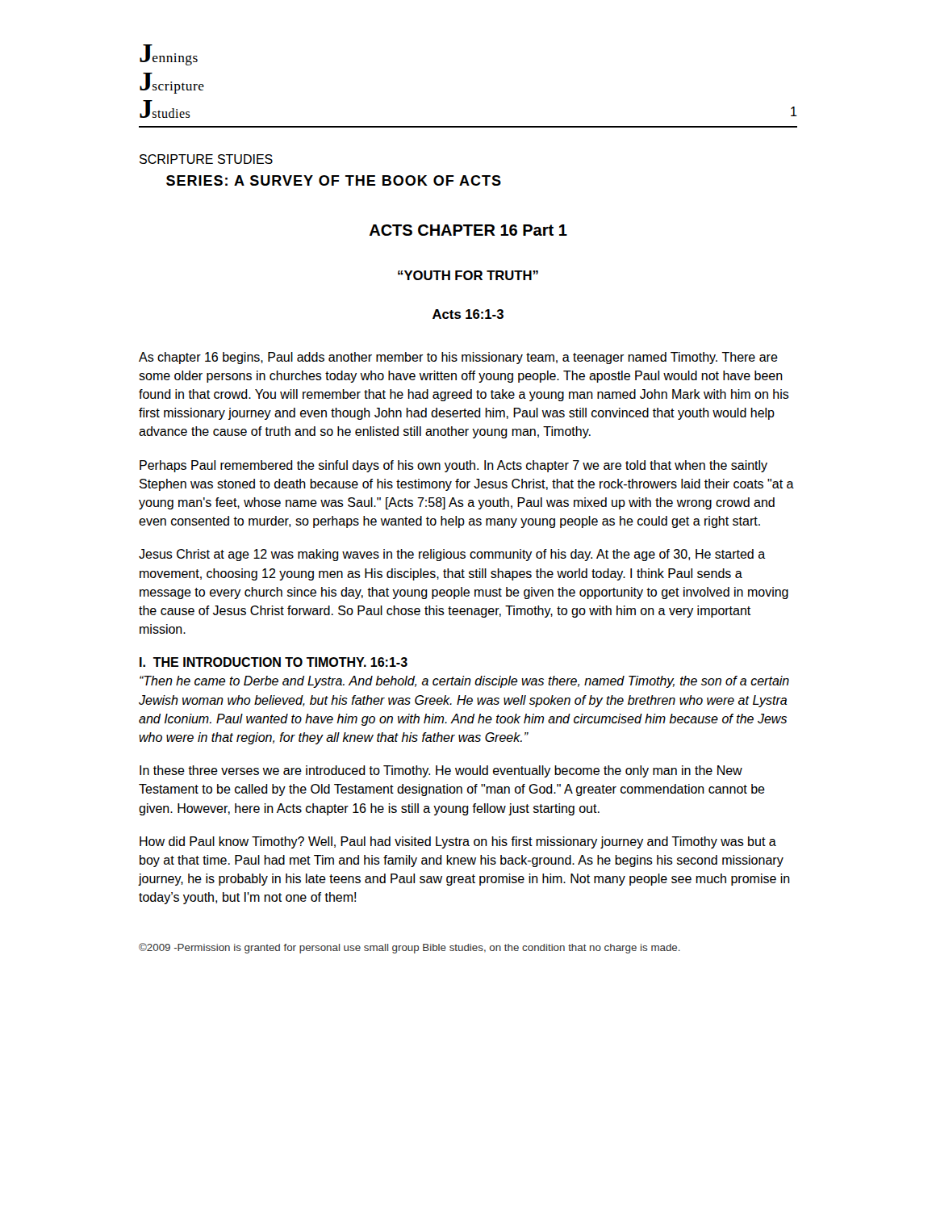Jennings Jscripture Jstudies
1
SCRIPTURE STUDIES
SERIES: A SURVEY OF THE BOOK OF ACTS
ACTS CHAPTER 16 Part 1
“YOUTH FOR TRUTH”
Acts 16:1-3
As chapter 16 begins, Paul adds another member to his missionary team, a teenager named Timothy. There are some older persons in churches today who have written off young people. The apostle Paul would not have been found in that crowd. You will remember that he had agreed to take a young man named John Mark with him on his first missionary journey and even though John had deserted him, Paul was still convinced that youth would help advance the cause of truth and so he enlisted still another young man, Timothy.
Perhaps Paul remembered the sinful days of his own youth. In Acts chapter 7 we are told that when the saintly Stephen was stoned to death because of his testimony for Jesus Christ, that the rock-throwers laid their coats "at a young man's feet, whose name was Saul." [Acts 7:58] As a youth, Paul was mixed up with the wrong crowd and even consented to murder, so perhaps he wanted to help as many young people as he could get a right start.
Jesus Christ at age 12 was making waves in the religious community of his day. At the age of 30, He started a movement, choosing 12 young men as His disciples, that still shapes the world today. I think Paul sends a message to every church since his day, that young people must be given the opportunity to get involved in moving the cause of Jesus Christ forward. So Paul chose this teenager, Timothy, to go with him on a very important mission.
I. THE INTRODUCTION TO TIMOTHY. 16:1-3
“Then he came to Derbe and Lystra. And behold, a certain disciple was there, named Timothy, the son of a certain Jewish woman who believed, but his father was Greek. He was well spoken of by the brethren who were at Lystra and Iconium. Paul wanted to have him go on with him. And he took him and circumcised him because of the Jews who were in that region, for they all knew that his father was Greek.”
In these three verses we are introduced to Timothy. He would eventually become the only man in the New Testament to be called by the Old Testament designation of "man of God." A greater commendation cannot be given. However, here in Acts chapter 16 he is still a young fellow just starting out.
How did Paul know Timothy? Well, Paul had visited Lystra on his first missionary journey and Timothy was but a boy at that time. Paul had met Tim and his family and knew his back-ground. As he begins his second missionary journey, he is probably in his late teens and Paul saw great promise in him. Not many people see much promise in today’s youth, but I'm not one of them!
©2009 -Permission is granted for personal use small group Bible studies, on the condition that no charge is made.